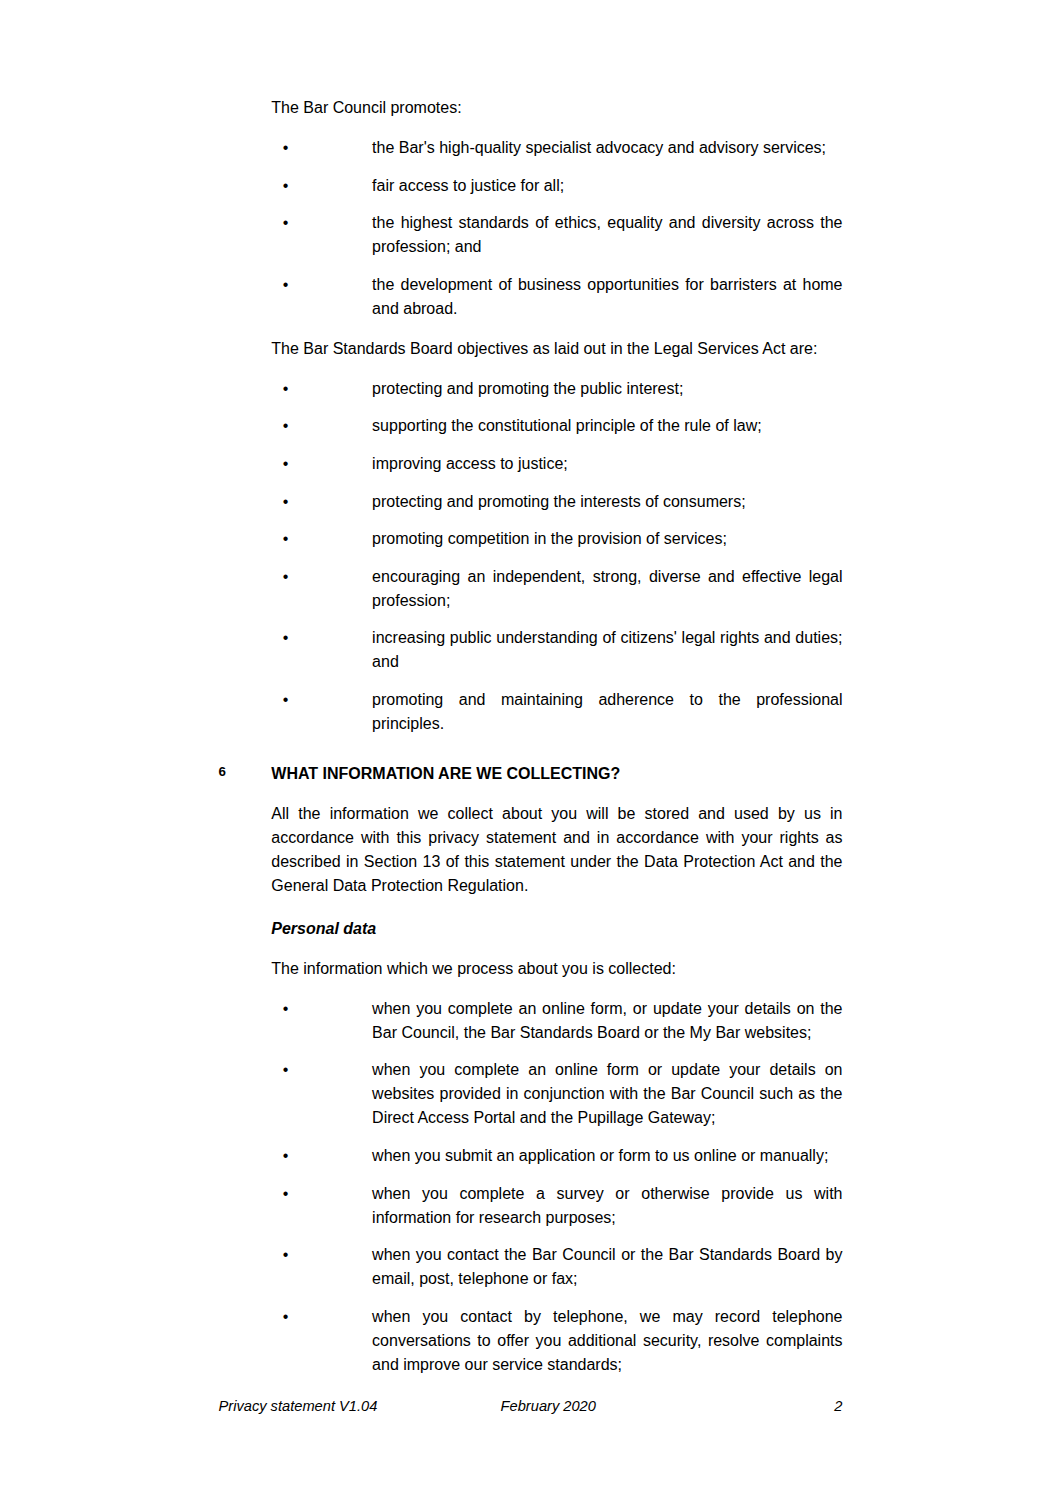The Bar Council promotes:
the Bar's high-quality specialist advocacy and advisory services;
fair access to justice for all;
the highest standards of ethics, equality and diversity across the profession; and
the development of business opportunities for barristers at home and abroad.
The Bar Standards Board objectives as laid out in the Legal Services Act are:
protecting and promoting the public interest;
supporting the constitutional principle of the rule of law;
improving access to justice;
protecting and promoting the interests of consumers;
promoting competition in the provision of services;
encouraging an independent, strong, diverse and effective legal profession;
increasing public understanding of citizens' legal rights and duties; and
promoting and maintaining adherence to the professional principles.
6 What information are we collecting?
All the information we collect about you will be stored and used by us in accordance with this privacy statement and in accordance with your rights as described in Section 13 of this statement under the Data Protection Act and the General Data Protection Regulation.
Personal data
The information which we process about you is collected:
when you complete an online form, or update your details on the Bar Council, the Bar Standards Board or the My Bar websites;
when you complete an online form or update your details on websites provided in conjunction with the Bar Council such as the Direct Access Portal and the Pupillage Gateway;
when you submit an application or form to us online or manually;
when you complete a survey or otherwise provide us with information for research purposes;
when you contact the Bar Council or the Bar Standards Board by email, post, telephone or fax;
when you contact by telephone, we may record telephone conversations to offer you additional security, resolve complaints and improve our service standards;
Privacy statement V1.04 February 2020 2